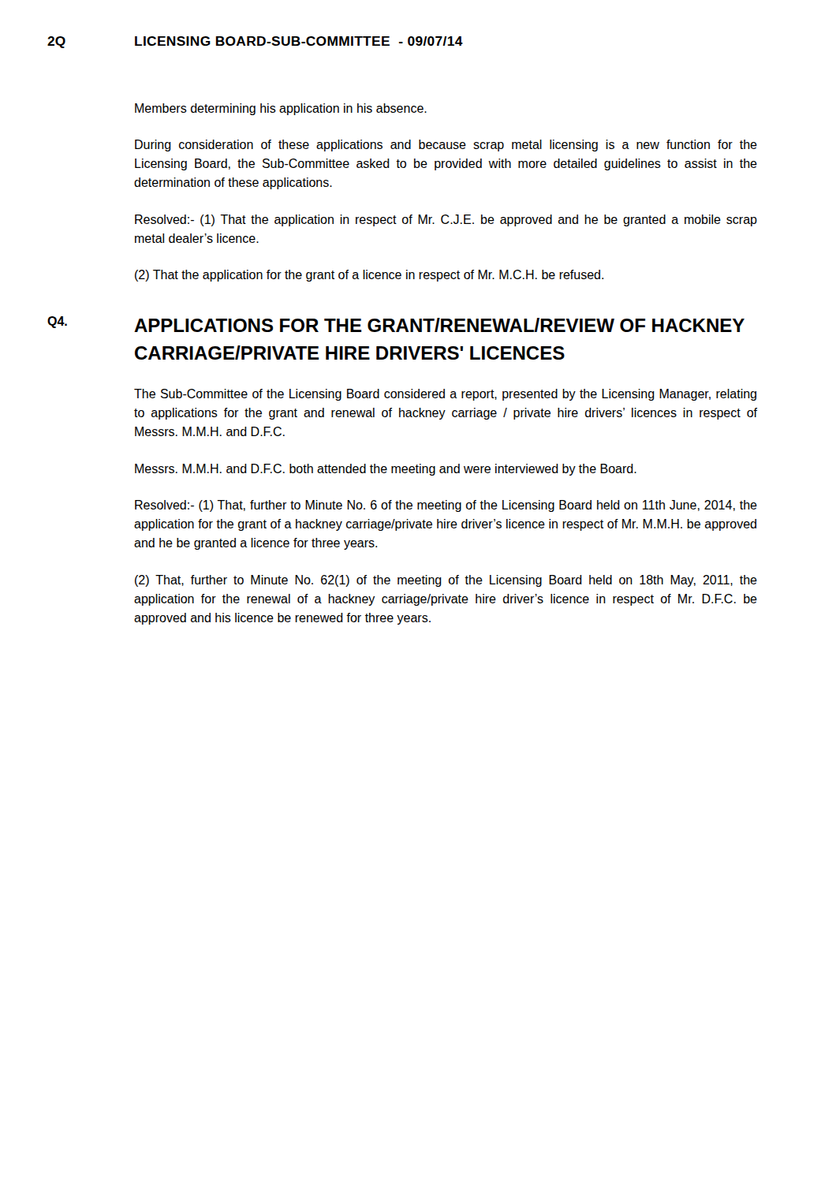2Q
LICENSING BOARD-SUB-COMMITTEE - 09/07/14
Members determining his application in his absence.
During consideration of these applications and because scrap metal licensing is a new function for the Licensing Board, the Sub-Committee asked to be provided with more detailed guidelines to assist in the determination of these applications.
Resolved:- (1) That the application in respect of Mr. C.J.E. be approved and he be granted a mobile scrap metal dealer’s licence.
(2) That the application for the grant of a licence in respect of Mr. M.C.H. be refused.
Q4.
APPLICATIONS FOR THE GRANT/RENEWAL/REVIEW OF HACKNEY CARRIAGE/PRIVATE HIRE DRIVERS' LICENCES
The Sub-Committee of the Licensing Board considered a report, presented by the Licensing Manager, relating to applications for the grant and renewal of hackney carriage / private hire drivers’ licences in respect of Messrs. M.M.H. and D.F.C.
Messrs. M.M.H. and D.F.C. both attended the meeting and were interviewed by the Board.
Resolved:- (1) That, further to Minute No. 6 of the meeting of the Licensing Board held on 11th June, 2014, the application for the grant of a hackney carriage/private hire driver’s licence in respect of Mr. M.M.H. be approved and he be granted a licence for three years.
(2) That, further to Minute No. 62(1) of the meeting of the Licensing Board held on 18th May, 2011, the application for the renewal of a hackney carriage/private hire driver’s licence in respect of Mr. D.F.C. be approved and his licence be renewed for three years.